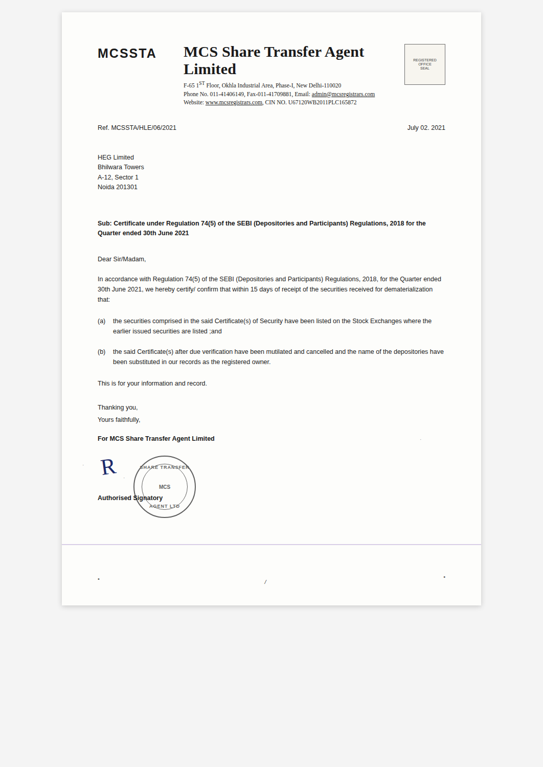MCSSTA
MCS Share Transfer Agent Limited
F-65 1ST Floor, Okhla Industrial Area, Phase-I, New Delhi-110020
Phone No. 011-41406149, Fax-011-41709881, Email: admin@mcsregistrars.com
Website: www.mcsregistrars.com, CIN NO. U67120WB2011PLC165872
REGISTERED
OFFICE
SEAL
Ref. MCSSTA/HLE/06/2021
July 02. 2021
HEG Limited
Bhilwara Towers
A-12, Sector 1
Noida 201301
Sub: Certificate under Regulation 74(5) of the SEBI (Depositories and Participants) Regulations, 2018 for the Quarter ended 30th June 2021
Dear Sir/Madam,
In accordance with Regulation 74(5) of the SEBI (Depositories and Participants) Regulations, 2018, for the Quarter ended 30th June 2021, we hereby certify/ confirm that within 15 days of receipt of the securities received for dematerialization that:
(a) the securities comprised in the said Certificate(s) of Security have been listed on the Stock Exchanges where the earlier issued securities are listed ;and
(b) the said Certificate(s) after due verification have been mutilated and cancelled and the name of the depositories have been substituted in our records as the registered owner.
This is for your information and record.
Thanking you,
Yours faithfully,
For MCS Share Transfer Agent Limited
R
SHARE TRANSFER
MCS
AGENT LTD
Authorised Signatory
·
·
·
• / •